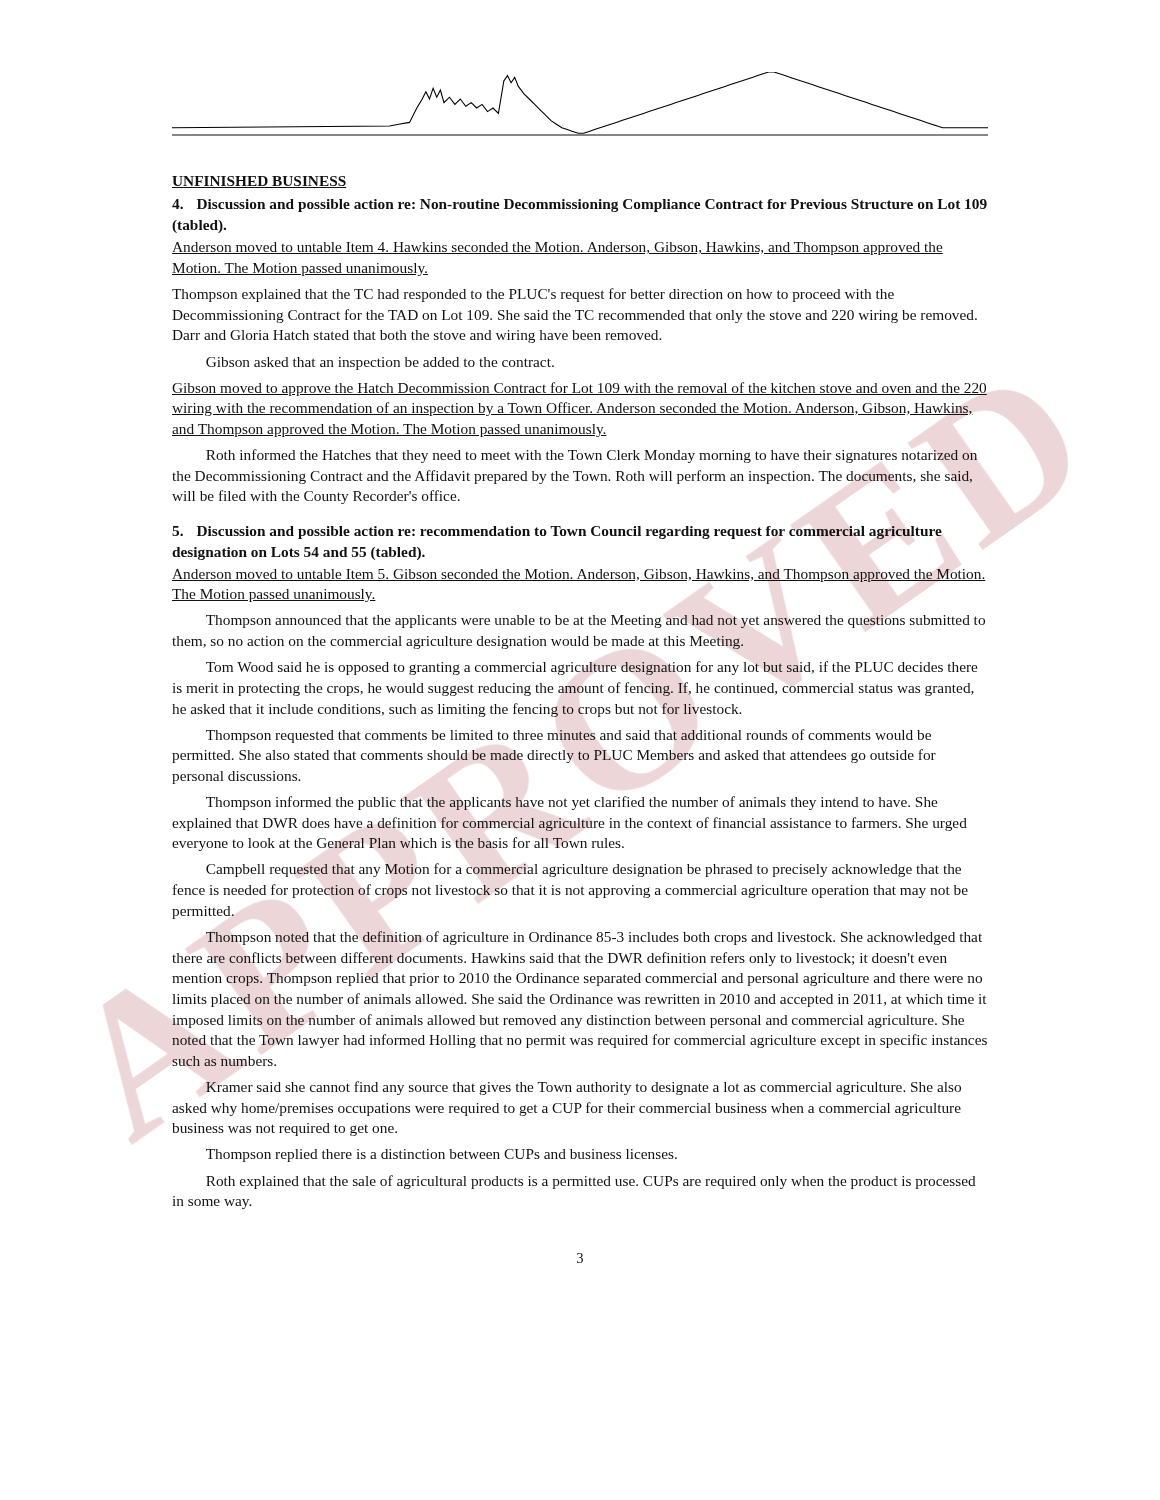APPROVED
Unfinished Business
4. Discussion and possible action re: Non-routine Decommissioning Compliance Contract for Previous Structure on Lot 109 (tabled).
Anderson moved to untable Item 4. Hawkins seconded the Motion. Anderson, Gibson, Hawkins, and Thompson approved the Motion. The Motion passed unanimously.
Thompson explained that the TC had responded to the PLUC's request for better direction on how to proceed with the Decommissioning Contract for the TAD on Lot 109. She said the TC recommended that only the stove and 220 wiring be removed. Darr and Gloria Hatch stated that both the stove and wiring have been removed.
Gibson asked that an inspection be added to the contract.
Gibson moved to approve the Hatch Decommission Contract for Lot 109 with the removal of the kitchen stove and oven and the 220 wiring with the recommendation of an inspection by a Town Officer. Anderson seconded the Motion. Anderson, Gibson, Hawkins, and Thompson approved the Motion. The Motion passed unanimously.
Roth informed the Hatches that they need to meet with the Town Clerk Monday morning to have their signatures notarized on the Decommissioning Contract and the Affidavit prepared by the Town. Roth will perform an inspection. The documents, she said, will be filed with the County Recorder's office.
5. Discussion and possible action re: recommendation to Town Council regarding request for commercial agriculture designation on Lots 54 and 55 (tabled).
Anderson moved to untable Item 5. Gibson seconded the Motion. Anderson, Gibson, Hawkins, and Thompson approved the Motion. The Motion passed unanimously.
Thompson announced that the applicants were unable to be at the Meeting and had not yet answered the questions submitted to them, so no action on the commercial agriculture designation would be made at this Meeting.
Tom Wood said he is opposed to granting a commercial agriculture designation for any lot but said, if the PLUC decides there is merit in protecting the crops, he would suggest reducing the amount of fencing. If, he continued, commercial status was granted, he asked that it include conditions, such as limiting the fencing to crops but not for livestock.
Thompson requested that comments be limited to three minutes and said that additional rounds of comments would be permitted. She also stated that comments should be made directly to PLUC Members and asked that attendees go outside for personal discussions.
Thompson informed the public that the applicants have not yet clarified the number of animals they intend to have. She explained that DWR does have a definition for commercial agriculture in the context of financial assistance to farmers. She urged everyone to look at the General Plan which is the basis for all Town rules.
Campbell requested that any Motion for a commercial agriculture designation be phrased to precisely acknowledge that the fence is needed for protection of crops not livestock so that it is not approving a commercial agriculture operation that may not be permitted.
Thompson noted that the definition of agriculture in Ordinance 85-3 includes both crops and livestock. She acknowledged that there are conflicts between different documents. Hawkins said that the DWR definition refers only to livestock; it doesn't even mention crops. Thompson replied that prior to 2010 the Ordinance separated commercial and personal agriculture and there were no limits placed on the number of animals allowed. She said the Ordinance was rewritten in 2010 and accepted in 2011, at which time it imposed limits on the number of animals allowed but removed any distinction between personal and commercial agriculture. She noted that the Town lawyer had informed Holling that no permit was required for commercial agriculture except in specific instances such as numbers.
Kramer said she cannot find any source that gives the Town authority to designate a lot as commercial agriculture. She also asked why home/premises occupations were required to get a CUP for their commercial business when a commercial agriculture business was not required to get one.
Thompson replied there is a distinction between CUPs and business licenses.
Roth explained that the sale of agricultural products is a permitted use. CUPs are required only when the product is processed in some way.
3